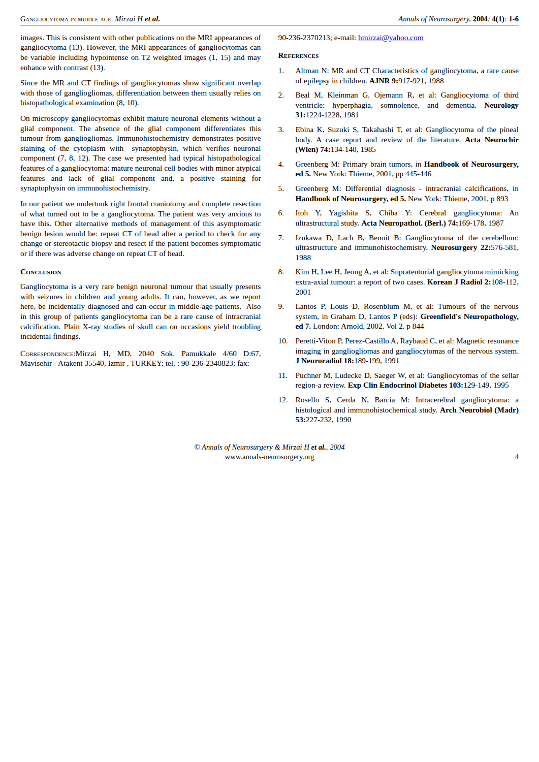Gangliocytoma in middle age. Mirzai H et al.
Annals of Neurosurgery, 2004; 4(1): 1-6
images. This is consistent with other publications on the MRI appearances of gangliocytoma (13). However, the MRI appearances of gangliocytomas can be variable including hypointense on T2 weighted images (1, 15) and may enhance with contrast (13).
Since the MR and CT findings of gangliocytomas show significant overlap with those of gangliogliomas, differentiation between them usually relies on histopathological examination (8, 10).
On microscopy gangliocytomas exhibit mature neuronal elements without a glial component. The absence of the glial component differentiates this tumour from gangliogliomas. Immunohistochemistry demonstrates positive staining of the cytoplasm with synaptophysin, which verifies neuronal component (7, 8, 12). The case we presented had typical histopathological features of a gangliocytoma: mature neuronal cell bodies with minor atypical features and lack of glial component and, a positive staining for synaptophysin on immunohistochemistry.
In our patient we undertook right frontal craniotomy and complete resection of what turned out to be a gangliocytoma. The patient was very anxious to have this. Other alternative methods of management of this asymptomatic benign lesion would be: repeat CT of head after a period to check for any change or stereotactic biopsy and resect if the patient becomes symptomatic or if there was adverse change on repeat CT of head.
Conclusion
Gangliocytoma is a very rare benign neuronal tumour that usually presents with seizures in children and young adults. It can, however, as we report here, be incidentally diagnosed and can occur in middle-age patients. Also in this group of patients gangliocytoma can be a rare cause of intracranial calcification. Plain X-ray studies of skull can on occasions yield troubling incidental findings.
Correspondence: Mirzai H, MD, 2040 Sok. Pamukkale 4/60 D:67, Mavisehir - Atakent 35540, Izmir , TURKEY; tel. : 90-236-2340823; fax:
90-236-2370213; e-mail: hmirzai@yahoo.com
References
Altman N: MR and CT Characteristics of gangliocytoma, a rare cause of epilepsy in children. AJNR 9: 917-921, 1988
Beal M, Kleinman G, Ojemann R, et al: Gangliocytoma of third ventricle: hyperphagia, somnolence, and dementia. Neurology 31: 1224-1228, 1981
Ebina K, Suzuki S, Takahashi T, et al: Gangliocytoma of the pineal body. A case report and review of the literature. Acta Neurochir (Wien) 74: 134-140, 1985
Greenberg M: Primary brain tumors, in Handbook of Neurosurgery, ed 5. New York: Thieme, 2001, pp 445-446
Greenberg M: Differential diagnosis - intracranial calcifications, in Handbook of Neurosurgery, ed 5. New York: Thieme, 2001, p 893
Itoh Y, Yagishita S, Chiba Y: Cerebral gangliocytoma: An ultrastructural study. Acta Neuropathol. (Berl.) 74: 169-178, 1987
Izukawa D, Lach B, Benoit B: Gangliocytoma of the cerebellum: ultrastructure and immunohistochemistry. Neurosurgery 22: 576-581, 1988
Kim H, Lee H, Jeong A, et al: Supratentorial gangliocytoma mimicking extra-axial tumour: a report of two cases. Korean J Radiol 2: 108-112, 2001
Lantos P, Louis D, Rosenblum M, et al: Tumours of the nervous system, in Graham D, Lantos P (eds): Greenfield's Neuropathology, ed 7. London: Arnold, 2002, Vol 2, p 844
Peretti-Viton P, Perez-Castillo A, Raybaud C, et al: Magnetic resonance imaging in gangliogliomas and gangliocytomas of the nervous system. J Neuroradiol 18: 189-199, 1991
Puchner M, Ludecke D, Saeger W, et al: Gangliocytomas of the sellar region-a review. Exp Clin Endocrinol Diabetes 103: 129-149, 1995
Rosello S, Cerda N, Barcia M: Intracerebral gangliocytoma: a histological and immunohistochemical study. Arch Neurobiol (Madr) 53: 227-232, 1990
© Annals of Neurosurgery & Mirzai H et al., 2004
www.annals-neurosurgery.org
4